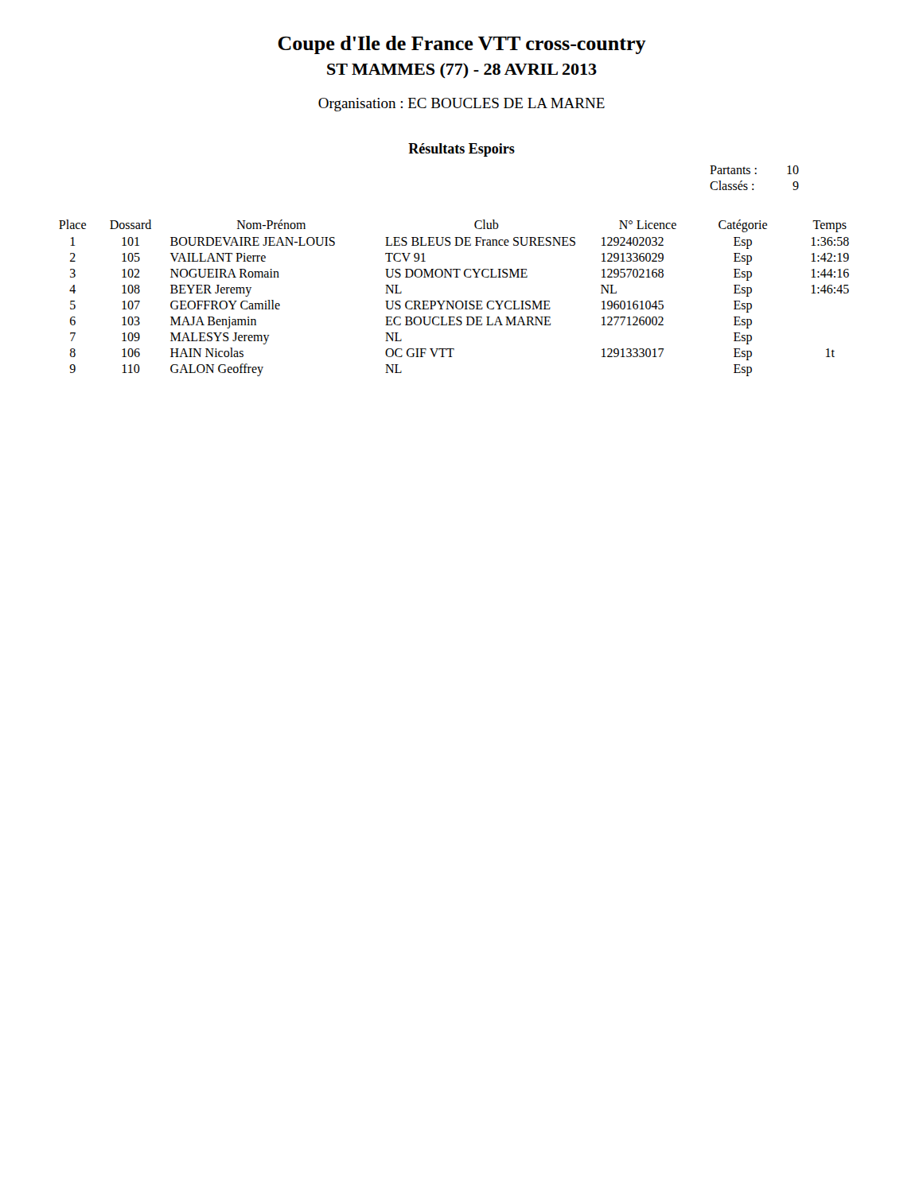Coupe d'Ile de France VTT cross-country
ST MAMMES (77) - 28 AVRIL 2013
Organisation : EC BOUCLES DE LA MARNE
Résultats Espoirs
| Partants : | 10 |
| Classés : | 9 |
| Place | Dossard | Nom-Prénom | Club | N° Licence | Catégorie | Temps |
| --- | --- | --- | --- | --- | --- | --- |
| 1 | 101 | BOURDEVAIRE JEAN-LOUIS | LES BLEUS DE France SURESNES | 1292402032 | Esp | 1:36:58 |
| 2 | 105 | VAILLANT Pierre | TCV 91 | 1291336029 | Esp | 1:42:19 |
| 3 | 102 | NOGUEIRA Romain | US DOMONT CYCLISME | 1295702168 | Esp | 1:44:16 |
| 4 | 108 | BEYER Jeremy | NL | NL | Esp | 1:46:45 |
| 5 | 107 | GEOFFROY Camille | US CREPYNOISE CYCLISME | 1960161045 | Esp | |
| 6 | 103 | MAJA Benjamin | EC BOUCLES DE LA MARNE | 1277126002 | Esp | |
| 7 | 109 | MALESYS Jeremy | NL | | Esp | |
| 8 | 106 | HAIN Nicolas | OC GIF VTT | 1291333017 | Esp | 1t |
| 9 | 110 | GALON Geoffrey | NL | | Esp | |